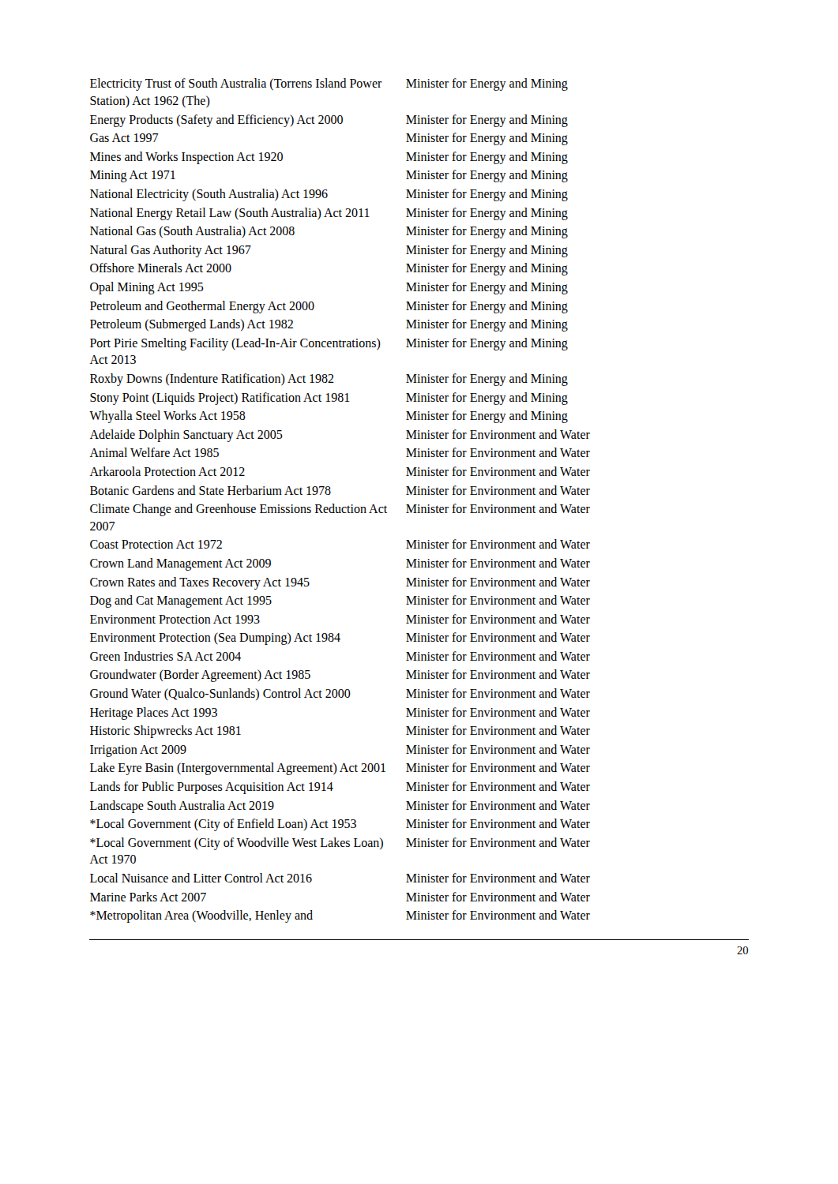| Electricity Trust of South Australia (Torrens Island Power Station) Act 1962 (The) | Minister for Energy and Mining |
| Energy Products (Safety and Efficiency) Act 2000 | Minister for Energy and Mining |
| Gas Act 1997 | Minister for Energy and Mining |
| Mines and Works Inspection Act 1920 | Minister for Energy and Mining |
| Mining Act 1971 | Minister for Energy and Mining |
| National Electricity (South Australia) Act 1996 | Minister for Energy and Mining |
| National Energy Retail Law (South Australia) Act 2011 | Minister for Energy and Mining |
| National Gas (South Australia) Act 2008 | Minister for Energy and Mining |
| Natural Gas Authority Act 1967 | Minister for Energy and Mining |
| Offshore Minerals Act 2000 | Minister for Energy and Mining |
| Opal Mining Act 1995 | Minister for Energy and Mining |
| Petroleum and Geothermal Energy Act 2000 | Minister for Energy and Mining |
| Petroleum (Submerged Lands) Act 1982 | Minister for Energy and Mining |
| Port Pirie Smelting Facility (Lead-In-Air Concentrations) Act 2013 | Minister for Energy and Mining |
| Roxby Downs (Indenture Ratification) Act 1982 | Minister for Energy and Mining |
| Stony Point (Liquids Project) Ratification Act 1981 | Minister for Energy and Mining |
| Whyalla Steel Works Act 1958 | Minister for Energy and Mining |
| Adelaide Dolphin Sanctuary Act 2005 | Minister for Environment and Water |
| Animal Welfare Act 1985 | Minister for Environment and Water |
| Arkaroola Protection Act 2012 | Minister for Environment and Water |
| Botanic Gardens and State Herbarium Act 1978 | Minister for Environment and Water |
| Climate Change and Greenhouse Emissions Reduction Act 2007 | Minister for Environment and Water |
| Coast Protection Act 1972 | Minister for Environment and Water |
| Crown Land Management Act 2009 | Minister for Environment and Water |
| Crown Rates and Taxes Recovery Act 1945 | Minister for Environment and Water |
| Dog and Cat Management Act 1995 | Minister for Environment and Water |
| Environment Protection Act 1993 | Minister for Environment and Water |
| Environment Protection (Sea Dumping) Act 1984 | Minister for Environment and Water |
| Green Industries SA Act 2004 | Minister for Environment and Water |
| Groundwater (Border Agreement) Act 1985 | Minister for Environment and Water |
| Ground Water (Qualco-Sunlands) Control Act 2000 | Minister for Environment and Water |
| Heritage Places Act 1993 | Minister for Environment and Water |
| Historic Shipwrecks Act 1981 | Minister for Environment and Water |
| Irrigation Act 2009 | Minister for Environment and Water |
| Lake Eyre Basin (Intergovernmental Agreement) Act 2001 | Minister for Environment and Water |
| Lands for Public Purposes Acquisition Act 1914 | Minister for Environment and Water |
| Landscape South Australia Act 2019 | Minister for Environment and Water |
| *Local Government (City of Enfield Loan) Act 1953 | Minister for Environment and Water |
| *Local Government (City of Woodville West Lakes Loan) Act 1970 | Minister for Environment and Water |
| Local Nuisance and Litter Control Act 2016 | Minister for Environment and Water |
| Marine Parks Act 2007 | Minister for Environment and Water |
| *Metropolitan Area (Woodville, Henley and | Minister for Environment and Water |
20